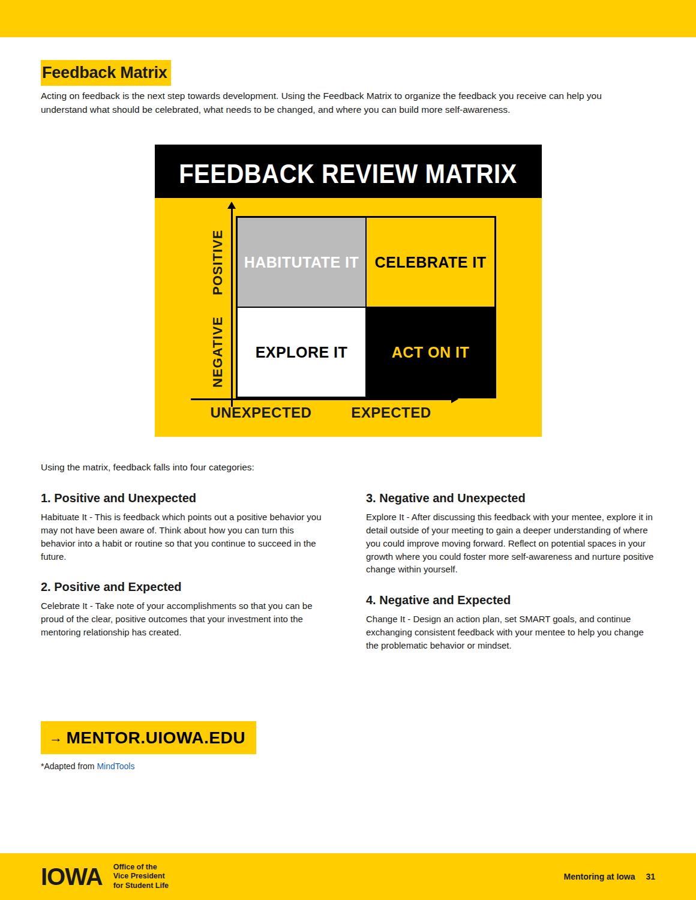Feedback Matrix
Acting on feedback is the next step towards development. Using the Feedback Matrix to organize the feedback you receive can help you understand what should be celebrated, what needs to be changed, and where you can build more self-awareness.
FEEDBACK REVIEW MATRIX
POSITIVE NEGATIVE
HABITUTATE IT
CELEBRATE IT
EXPLORE IT
ACT ON IT
UNEXPECTED EXPECTED
Using the matrix, feedback falls into four categories:
1. Positive and Unexpected
Habituate It - This is feedback which points out a positive behavior you may not have been aware of. Think about how you can turn this behavior into a habit or routine so that you continue to succeed in the future.
2. Positive and Expected
Celebrate It - Take note of your accomplishments so that you can be proud of the clear, positive outcomes that your investment into the mentoring relationship has created.
3. Negative and Unexpected
Explore It - After discussing this feedback with your mentee, explore it in detail outside of your meeting to gain a deeper understanding of where you could improve moving forward. Reflect on potential spaces in your growth where you could foster more self-awareness and nurture positive change within yourself.
4. Negative and Expected
Change It - Design an action plan, set SMART goals, and continue exchanging consistent feedback with your mentee to help you change the problematic behavior or mindset.
→MENTOR.UIOWA.EDU
*Adapted from MindTools
IOWA
Office of the
Vice President
for Student Life
Mentoring at Iowa 31